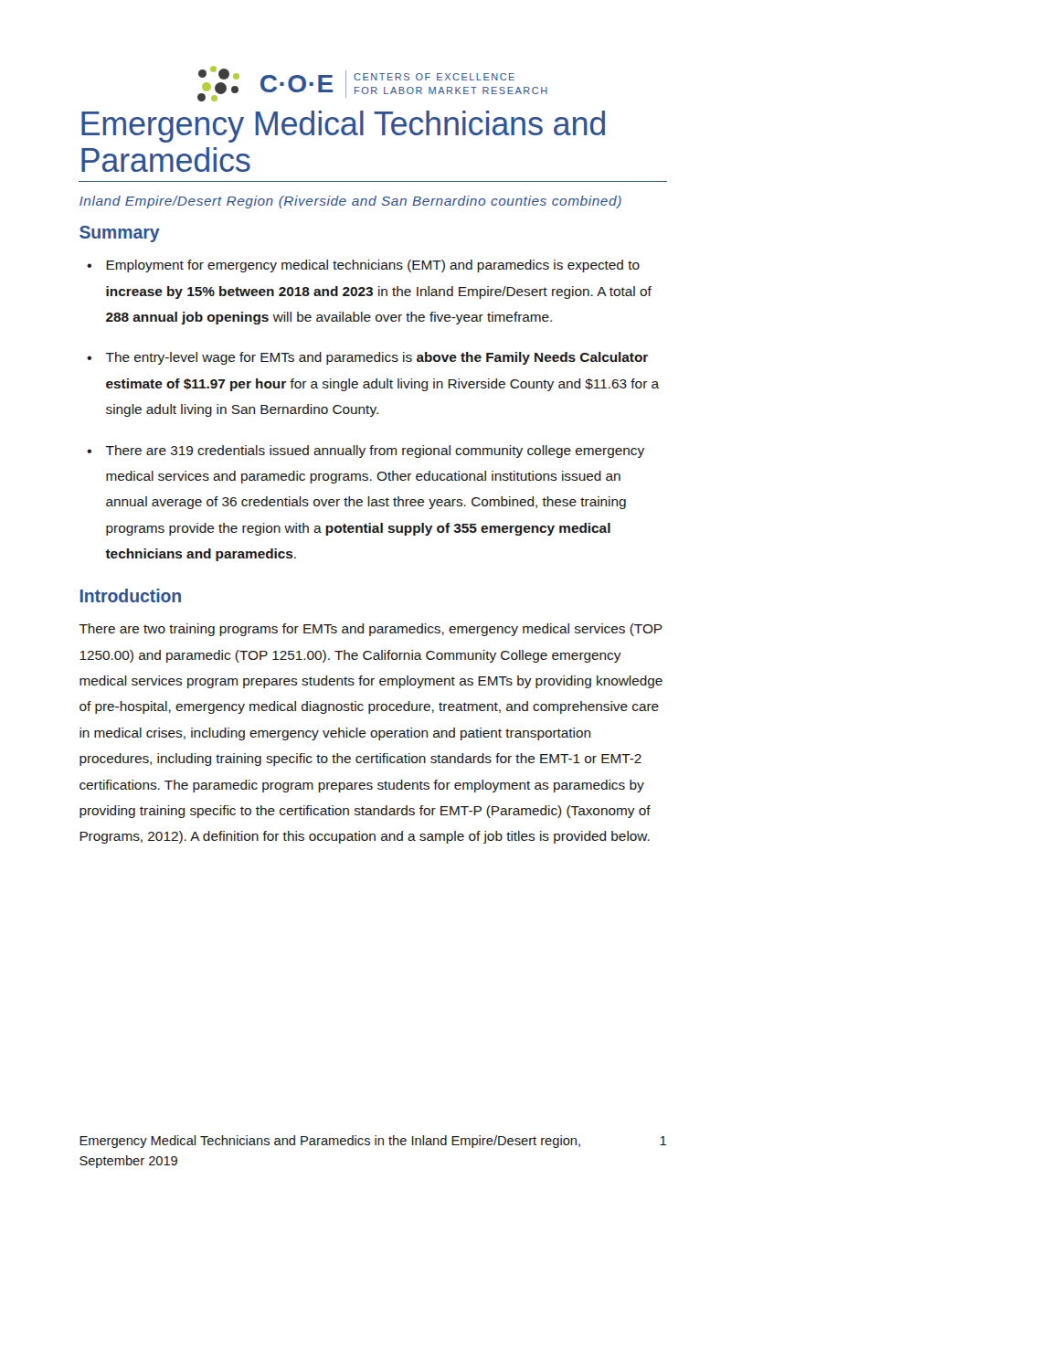C·O·E Centers of Excellence
for Labor Market Research
Emergency Medical Technicians and Paramedics
Inland Empire/Desert Region (Riverside and San Bernardino counties combined)
Summary
Employment for emergency medical technicians (EMT) and paramedics is expected to increase by 15% between 2018 and 2023 in the Inland Empire/Desert region. A total of 288 annual job openings will be available over the five-year timeframe.
The entry-level wage for EMTs and paramedics is above the Family Needs Calculator estimate of $11.97 per hour for a single adult living in Riverside County and $11.63 for a single adult living in San Bernardino County.
There are 319 credentials issued annually from regional community college emergency medical services and paramedic programs. Other educational institutions issued an annual average of 36 credentials over the last three years. Combined, these training programs provide the region with a potential supply of 355 emergency medical technicians and paramedics.
Introduction
There are two training programs for EMTs and paramedics, emergency medical services (TOP 1250.00) and paramedic (TOP 1251.00). The California Community College emergency medical services program prepares students for employment as EMTs by providing knowledge of pre-hospital, emergency medical diagnostic procedure, treatment, and comprehensive care in medical crises, including emergency vehicle operation and patient transportation procedures, including training specific to the certification standards for the EMT-1 or EMT-2 certifications. The paramedic program prepares students for employment as paramedics by providing training specific to the certification standards for EMT-P (Paramedic) (Taxonomy of Programs, 2012). A definition for this occupation and a sample of job titles is provided below.
Emergency Medical Technicians and Paramedics in the Inland Empire/Desert region, September 2019 1